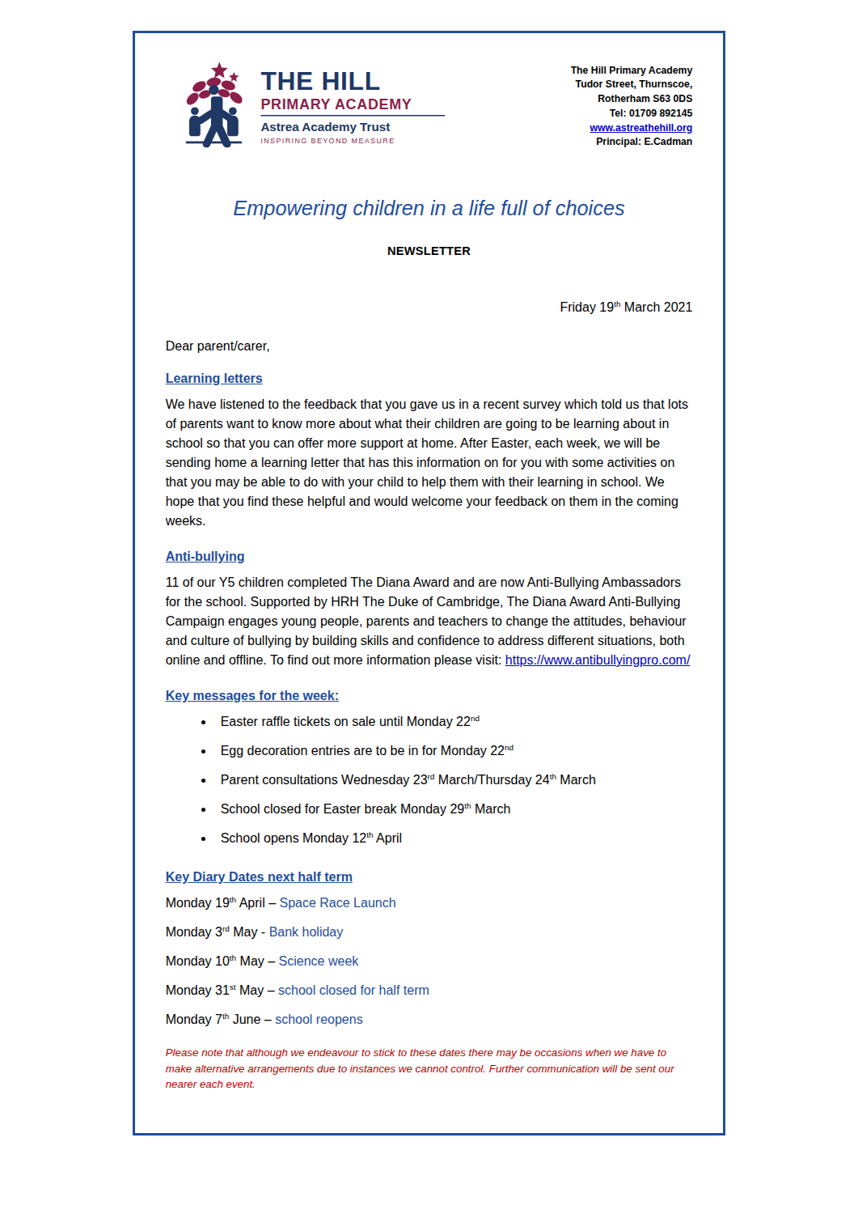THE HILL PRIMARY ACADEMY Astrea Academy Trust INSPIRING BEYOND MEASURE
The Hill Primary Academy
Tudor Street, Thurnscoe,
Rotherham S63 0DS
Tel: 01709 892145
www.astreathehill.org
Principal: E.Cadman
Empowering children in a life full of choices
NEWSLETTER
Friday 19th March 2021
Dear parent/carer,
Learning letters
We have listened to the feedback that you gave us in a recent survey which told us that lots of parents want to know more about what their children are going to be learning about in school so that you can offer more support at home. After Easter, each week, we will be sending home a learning letter that has this information on for you with some activities on that you may be able to do with your child to help them with their learning in school. We hope that you find these helpful and would welcome your feedback on them in the coming weeks.
Anti-bullying
11 of our Y5 children completed The Diana Award and are now Anti-Bullying Ambassadors for the school. Supported by HRH The Duke of Cambridge, The Diana Award Anti-Bullying Campaign engages young people, parents and teachers to change the attitudes, behaviour and culture of bullying by building skills and confidence to address different situations, both online and offline. To find out more information please visit: https://www.antibullyingpro.com/
Key messages for the week:
Easter raffle tickets on sale until Monday 22nd
Egg decoration entries are to be in for Monday 22nd
Parent consultations Wednesday 23rd March/Thursday 24th March
School closed for Easter break Monday 29th March
School opens Monday 12th April
Key Diary Dates next half term
Monday 19th April – Space Race Launch
Monday 3rd May - Bank holiday
Monday 10th May – Science week
Monday 31st May – school closed for half term
Monday 7th June – school reopens
Please note that although we endeavour to stick to these dates there may be occasions when we have to make alternative arrangements due to instances we cannot control. Further communication will be sent our nearer each event.